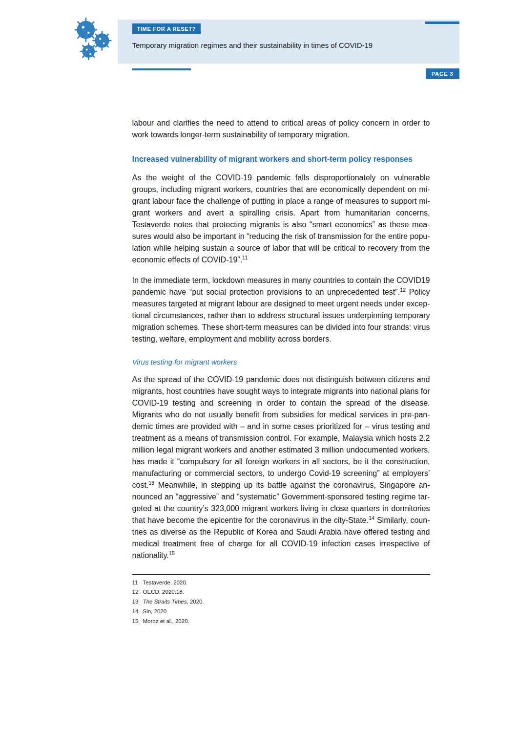TIME FOR A RESET?
Temporary migration regimes and their sustainability in times of COVID-19
PAGE 3
labour and clarifies the need to attend to critical areas of policy concern in order to work towards longer-term sustainability of temporary migration.
Increased vulnerability of migrant workers and short-term policy responses
As the weight of the COVID-19 pandemic falls disproportionately on vulnerable groups, including migrant workers, countries that are economically dependent on migrant labour face the challenge of putting in place a range of measures to support migrant workers and avert a spiralling crisis. Apart from humanitarian concerns, Testaverde notes that protecting migrants is also “smart economics” as these measures would also be important in “reducing the risk of transmission for the entire population while helping sustain a source of labor that will be critical to recovery from the economic effects of COVID-19”.11
In the immediate term, lockdown measures in many countries to contain the COVID19 pandemic have “put social protection provisions to an unprecedented test”.12 Policy measures targeted at migrant labour are designed to meet urgent needs under exceptional circumstances, rather than to address structural issues underpinning temporary migration schemes. These short-term measures can be divided into four strands: virus testing, welfare, employment and mobility across borders.
Virus testing for migrant workers
As the spread of the COVID-19 pandemic does not distinguish between citizens and migrants, host countries have sought ways to integrate migrants into national plans for COVID-19 testing and screening in order to contain the spread of the disease. Migrants who do not usually benefit from subsidies for medical services in pre-pandemic times are provided with – and in some cases prioritized for – virus testing and treatment as a means of transmission control. For example, Malaysia which hosts 2.2 million legal migrant workers and another estimated 3 million undocumented workers, has made it “compulsory for all foreign workers in all sectors, be it the construction, manufacturing or commercial sectors, to undergo Covid-19 screening” at employers’ cost.13 Meanwhile, in stepping up its battle against the coronavirus, Singapore announced an “aggressive” and “systematic” Government-sponsored testing regime targeted at the country’s 323,000 migrant workers living in close quarters in dormitories that have become the epicentre for the coronavirus in the city-State.14 Similarly, countries as diverse as the Republic of Korea and Saudi Arabia have offered testing and medical treatment free of charge for all COVID-19 infection cases irrespective of nationality.15
11 Testaverde, 2020.
12 OECD, 2020:18.
13 The Straits Times, 2020.
14 Sin, 2020.
15 Moroz et al., 2020.